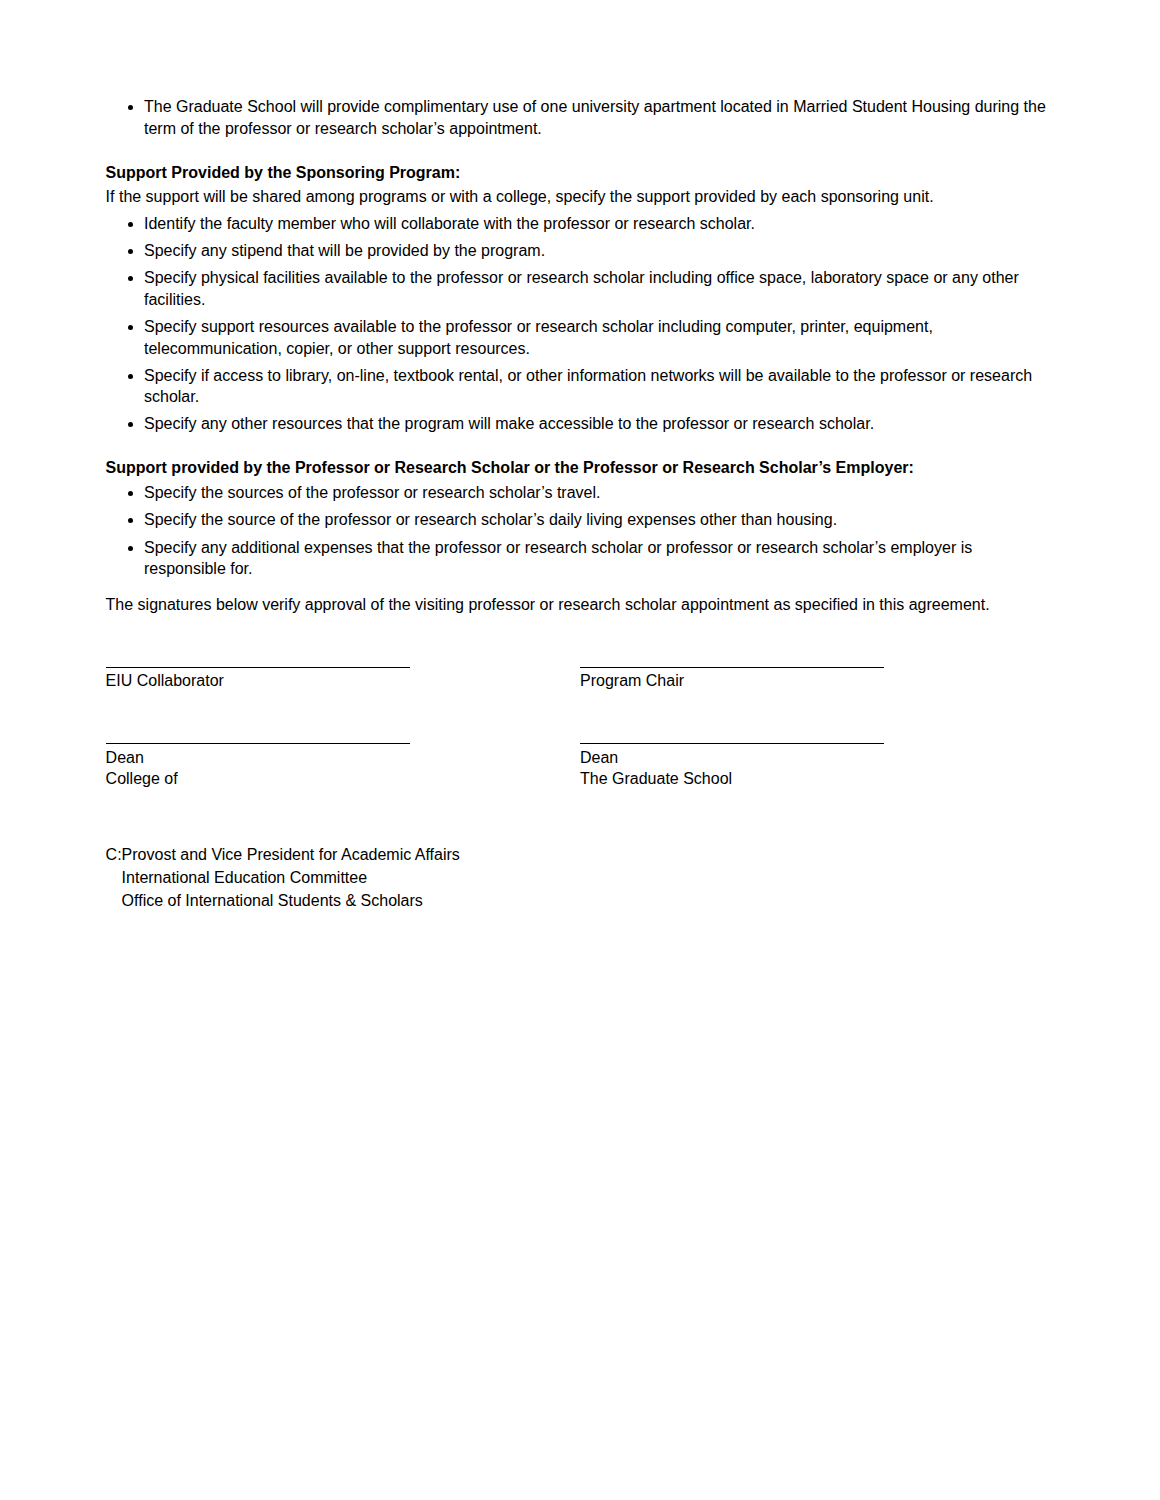The Graduate School will provide complimentary use of one university apartment located in Married Student Housing during the term of the professor or research scholar’s appointment.
Support Provided by the Sponsoring Program:
If the support will be shared among programs or with a college, specify the support provided by each sponsoring unit.
Identify the faculty member who will collaborate with the professor or research scholar.
Specify any stipend that will be provided by the program.
Specify physical facilities available to the professor or research scholar including office space, laboratory space or any other facilities.
Specify support resources available to the professor or research scholar including computer, printer, equipment, telecommunication, copier, or other support resources.
Specify if access to library, on-line, textbook rental, or other information networks will be available to the professor or research scholar.
Specify any other resources that the program will make accessible to the professor or research scholar.
Support provided by the Professor or Research Scholar or the Professor or Research Scholar’s Employer:
Specify the sources of the professor or research scholar’s travel.
Specify the source of the professor or research scholar’s daily living expenses other than housing.
Specify any additional expenses that the professor or research scholar or professor or research scholar’s employer is responsible for.
The signatures below verify approval of the visiting professor or research scholar appointment as specified in this agreement.
| EIU Collaborator | Program Chair |
| Dean College of | Dean The Graduate School |
| C: | Provost and Vice President for Academic Affairs International Education Committee Office of International Students & Scholars |